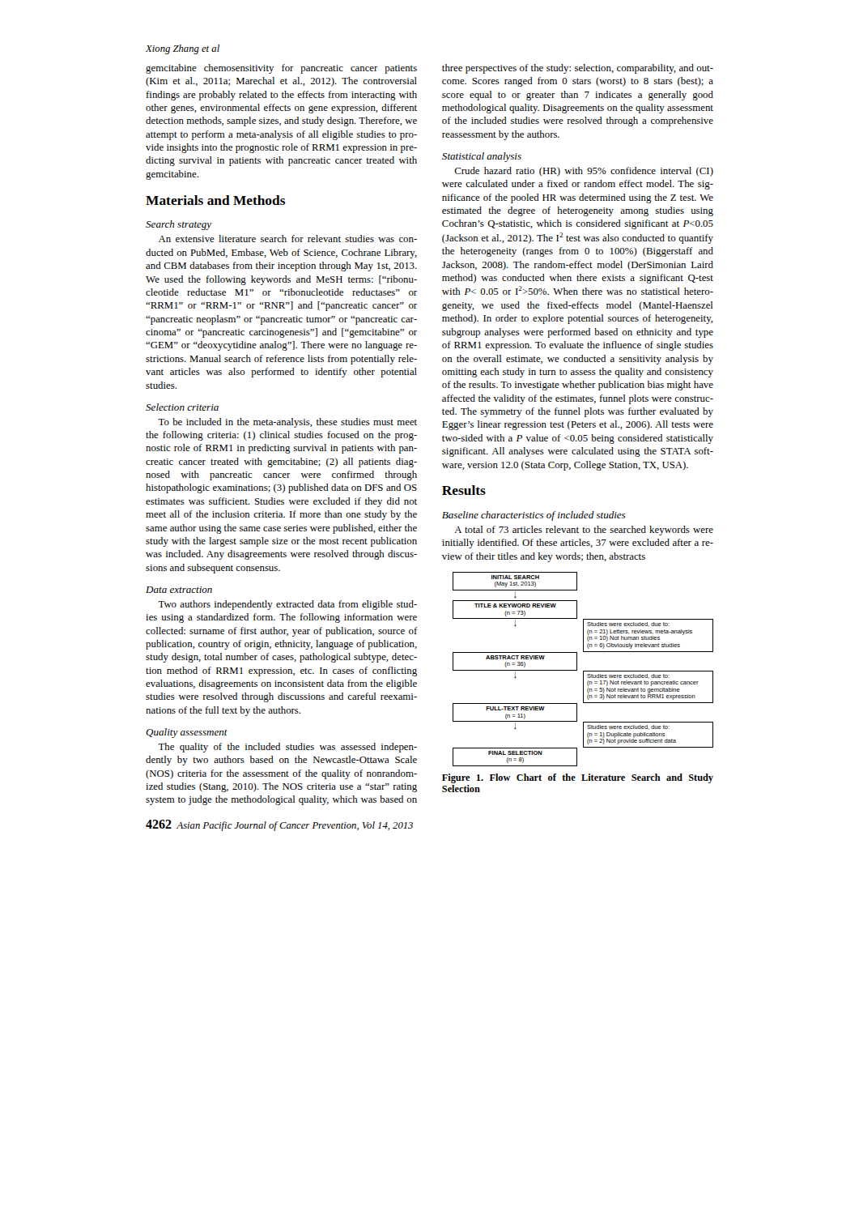Xiong Zhang et al
gemcitabine chemosensitivity for pancreatic cancer patients (Kim et al., 2011a; Marechal et al., 2012). The controversial findings are probably related to the effects from interacting with other genes, environmental effects on gene expression, different detection methods, sample sizes, and study design. Therefore, we attempt to perform a meta-analysis of all eligible studies to provide insights into the prognostic role of RRM1 expression in predicting survival in patients with pancreatic cancer treated with gemcitabine.
Materials and Methods
Search strategy
An extensive literature search for relevant studies was conducted on PubMed, Embase, Web of Science, Cochrane Library, and CBM databases from their inception through May 1st, 2013. We used the following keywords and MeSH terms: [“ribonucleotide reductase M1” or “ribonucleotide reductases” or “RRM1” or “RRM-1” or “RNR”] and [“pancreatic cancer” or “pancreatic neoplasm” or “pancreatic tumor” or “pancreatic carcinoma” or “pancreatic carcinogenesis”] and [“gemcitabine” or “GEM” or “deoxycytidine analog”]. There were no language restrictions. Manual search of reference lists from potentially relevant articles was also performed to identify other potential studies.
Selection criteria
To be included in the meta-analysis, these studies must meet the following criteria: (1) clinical studies focused on the prognostic role of RRM1 in predicting survival in patients with pancreatic cancer treated with gemcitabine; (2) all patients diagnosed with pancreatic cancer were confirmed through histopathologic examinations; (3) published data on DFS and OS estimates was sufficient. Studies were excluded if they did not meet all of the inclusion criteria. If more than one study by the same author using the same case series were published, either the study with the largest sample size or the most recent publication was included. Any disagreements were resolved through discussions and subsequent consensus.
Data extraction
Two authors independently extracted data from eligible studies using a standardized form. The following information were collected: surname of first author, year of publication, source of publication, country of origin, ethnicity, language of publication, study design, total number of cases, pathological subtype, detection method of RRM1 expression, etc. In cases of conflicting evaluations, disagreements on inconsistent data from the eligible studies were resolved through discussions and careful reexaminations of the full text by the authors.
Quality assessment
The quality of the included studies was assessed independently by two authors based on the Newcastle-Ottawa Scale (NOS) criteria for the assessment of the quality of nonrandomized studies (Stang, 2010). The NOS criteria use a “star” rating system to judge the methodological quality, which was based on three perspectives of the study: selection, comparability, and outcome. Scores ranged from 0 stars (worst) to 8 stars (best); a score equal to or greater than 7 indicates a generally good methodological quality. Disagreements on the quality assessment of the included studies were resolved through a comprehensive reassessment by the authors.
Statistical analysis
Crude hazard ratio (HR) with 95% confidence interval (CI) were calculated under a fixed or random effect model. The significance of the pooled HR was determined using the Z test. We estimated the degree of heterogeneity among studies using Cochran’s Q-statistic, which is considered significant at P<0.05 (Jackson et al., 2012). The I2 test was also conducted to quantify the heterogeneity (ranges from 0 to 100%) (Biggerstaff and Jackson, 2008). The random-effect model (DerSimonian Laird method) was conducted when there exists a significant Q-test with P< 0.05 or I2>50%. When there was no statistical heterogeneity, we used the fixed-effects model (Mantel-Haenszel method). In order to explore potential sources of heterogeneity, subgroup analyses were performed based on ethnicity and type of RRM1 expression. To evaluate the influence of single studies on the overall estimate, we conducted a sensitivity analysis by omitting each study in turn to assess the quality and consistency of the results. To investigate whether publication bias might have affected the validity of the estimates, funnel plots were constructed. The symmetry of the funnel plots was further evaluated by Egger’s linear regression test (Peters et al., 2006). All tests were two-sided with a P value of <0.05 being considered statistically significant. All analyses were calculated using the STATA software, version 12.0 (Stata Corp, College Station, TX, USA).
Results
Baseline characteristics of included studies
A total of 73 articles relevant to the searched keywords were initially identified. Of these articles, 37 were excluded after a review of their titles and key words; then, abstracts
INITIAL SEARCH
(May 1st, 2013)
↓
TITLE & KEYWORD REVIEW
(n = 73)
↓
Studies were excluded, due to:
(n = 21) Letters, reviews, meta-analysis
(n = 10) Not human studies
(n = 6) Obviously irrelevant studies
ABSTRACT REVIEW
(n = 36)
↓
Studies were excluded, due to:
(n = 17) Not relevant to pancreatic cancer
(n = 5) Not relevant to gemcitabine
(n = 3) Not relevant to RRM1 expression
FULL-TEXT REVIEW
(n = 11)
↓
Studies were excluded, due to:
(n = 1) Duplicate publications
(n = 2) Not provide sufficient data
FINAL SELECTION
(n = 8)
Figure 1. Flow Chart of the Literature Search and Study Selection
4262 Asian Pacific Journal of Cancer Prevention, Vol 14, 2013